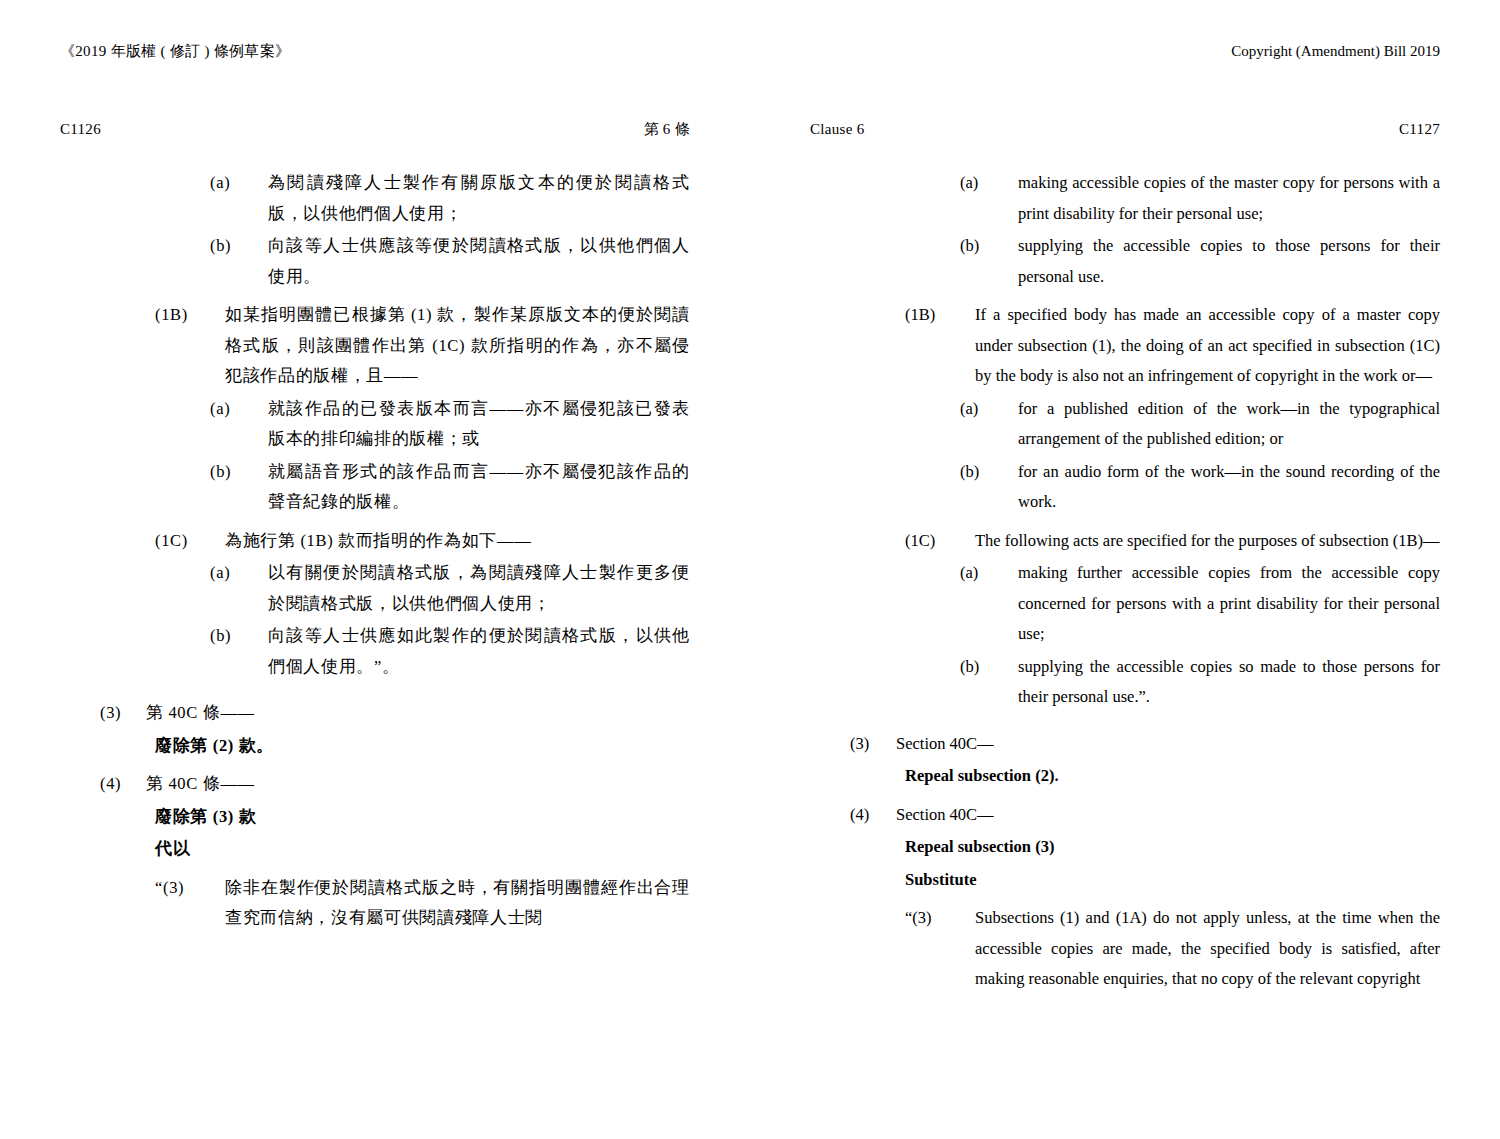《2019 年版權 ( 修訂 ) 條例草案》
C1126 第 6 條
(a)
為閱讀殘障人士製作有關原版文本的便於閱讀格式版，以供他們個人使用；
(b)
向該等人士供應該等便於閱讀格式版，以供他們個人使用。
(1B)
如某指明團體已根據第 (1) 款，製作某原版文本的便於閱讀格式版，則該團體作出第 (1C) 款所指明的作為，亦不屬侵犯該作品的版權，且——
(a)
就該作品的已發表版本而言——亦不屬侵犯該已發表版本的排印編排的版權；或
(b)
就屬語音形式的該作品而言——亦不屬侵犯該作品的聲音紀錄的版權。
(1C)
為施行第 (1B) 款而指明的作為如下——
(a)
以有關便於閱讀格式版，為閱讀殘障人士製作更多便於閱讀格式版，以供他們個人使用；
(b)
向該等人士供應如此製作的便於閱讀格式版，以供他們個人使用。”。
(3)
第 40C 條——
廢除第 (2) 款。
(4)
第 40C 條——
廢除第 (3) 款
代以
“(3)
除非在製作便於閱讀格式版之時，有關指明團體經作出合理查究而信納，沒有屬可供閱讀殘障人士閱
Copyright (Amendment) Bill 2019
Clause 6 C1127
(a)
making accessible copies of the master copy for persons with a print disability for their personal use;
(b)
supplying the accessible copies to those persons for their personal use.
(1B)
If a specified body has made an accessible copy of a master copy under subsection (1), the doing of an act specified in subsection (1C) by the body is also not an infringement of copyright in the work or—
(a)
for a published edition of the work—in the typographical arrangement of the published edition; or
(b)
for an audio form of the work—in the sound recording of the work.
(1C)
The following acts are specified for the purposes of subsection (1B)—
(a)
making further accessible copies from the accessible copy concerned for persons with a print disability for their personal use;
(b)
supplying the accessible copies so made to those persons for their personal use.”.
(3)
Section 40C—
Repeal subsection (2).
(4)
Section 40C—
Repeal subsection (3)
Substitute
“(3)
Subsections (1) and (1A) do not apply unless, at the time when the accessible copies are made, the specified body is satisfied, after making reasonable enquiries, that no copy of the relevant copyright